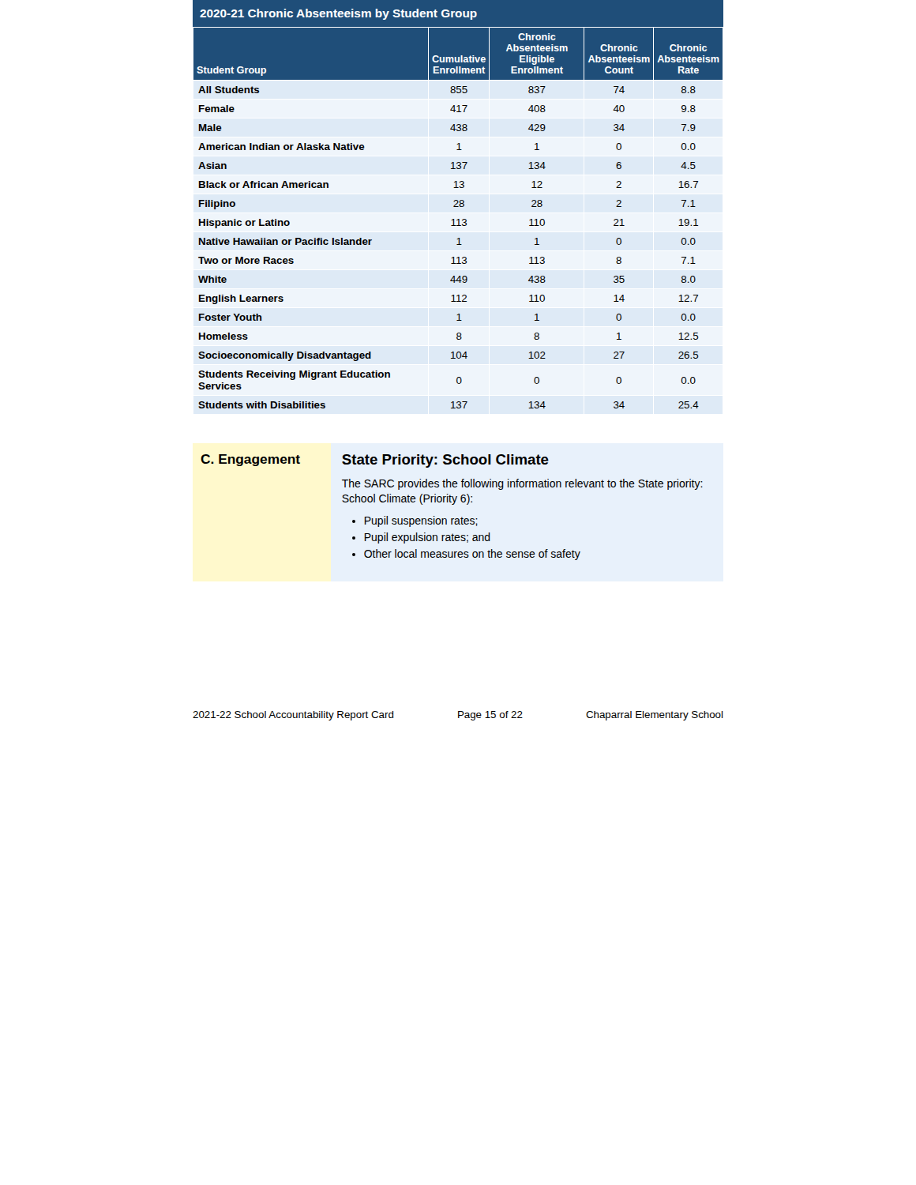2020-21 Chronic Absenteeism by Student Group
| Student Group | Cumulative Enrollment | Chronic Absenteeism Eligible Enrollment | Chronic Absenteeism Count | Chronic Absenteeism Rate |
| --- | --- | --- | --- | --- |
| All Students | 855 | 837 | 74 | 8.8 |
| Female | 417 | 408 | 40 | 9.8 |
| Male | 438 | 429 | 34 | 7.9 |
| American Indian or Alaska Native | 1 | 1 | 0 | 0.0 |
| Asian | 137 | 134 | 6 | 4.5 |
| Black or African American | 13 | 12 | 2 | 16.7 |
| Filipino | 28 | 28 | 2 | 7.1 |
| Hispanic or Latino | 113 | 110 | 21 | 19.1 |
| Native Hawaiian or Pacific Islander | 1 | 1 | 0 | 0.0 |
| Two or More Races | 113 | 113 | 8 | 7.1 |
| White | 449 | 438 | 35 | 8.0 |
| English Learners | 112 | 110 | 14 | 12.7 |
| Foster Youth | 1 | 1 | 0 | 0.0 |
| Homeless | 8 | 8 | 1 | 12.5 |
| Socioeconomically Disadvantaged | 104 | 102 | 27 | 26.5 |
| Students Receiving Migrant Education Services | 0 | 0 | 0 | 0.0 |
| Students with Disabilities | 137 | 134 | 34 | 25.4 |
C. Engagement
State Priority: School Climate
The SARC provides the following information relevant to the State priority: School Climate (Priority 6):
Pupil suspension rates;
Pupil expulsion rates; and
Other local measures on the sense of safety
2021-22 School Accountability Report Card
Page 15 of 22
Chaparral Elementary School